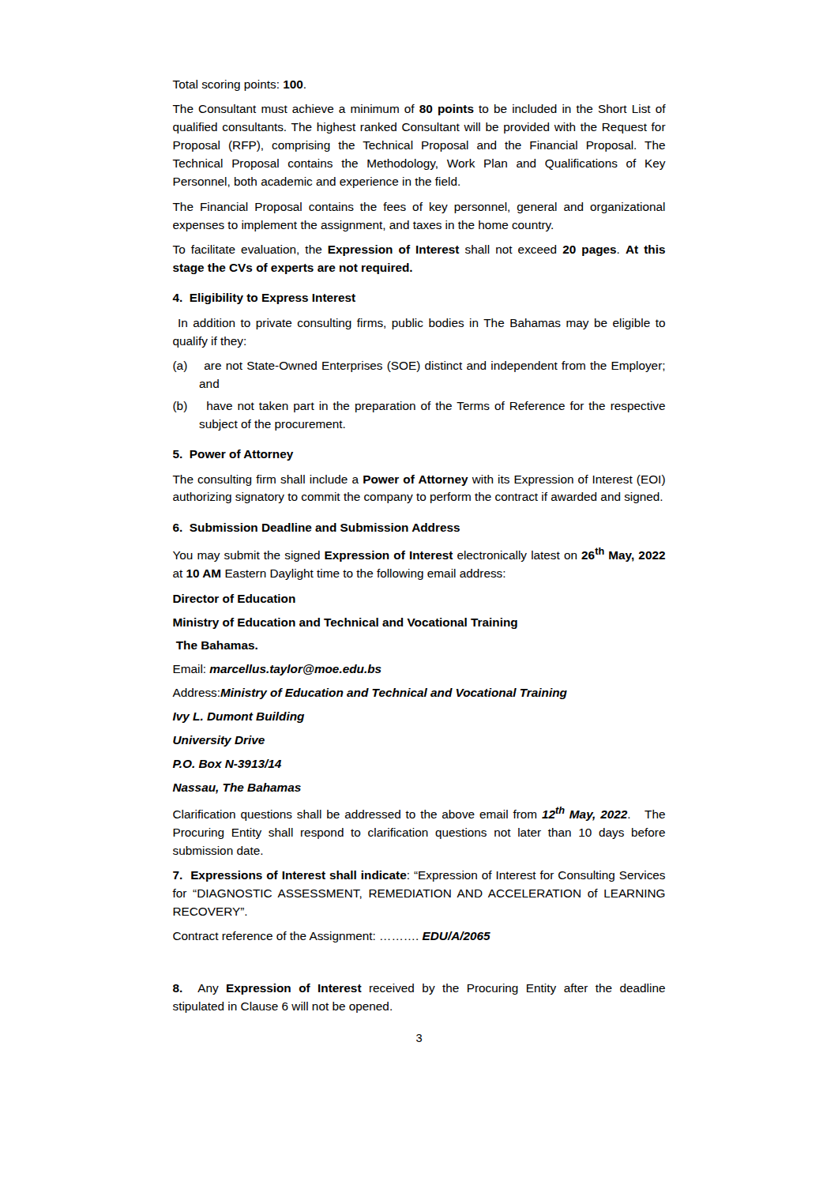Total scoring points: 100.
The Consultant must achieve a minimum of 80 points to be included in the Short List of qualified consultants. The highest ranked Consultant will be provided with the Request for Proposal (RFP), comprising the Technical Proposal and the Financial Proposal. The Technical Proposal contains the Methodology, Work Plan and Qualifications of Key Personnel, both academic and experience in the field.
The Financial Proposal contains the fees of key personnel, general and organizational expenses to implement the assignment, and taxes in the home country.
To facilitate evaluation, the Expression of Interest shall not exceed 20 pages. At this stage the CVs of experts are not required.
4. Eligibility to Express Interest
In addition to private consulting firms, public bodies in The Bahamas may be eligible to qualify if they:
(a) are not State-Owned Enterprises (SOE) distinct and independent from the Employer; and
(b) have not taken part in the preparation of the Terms of Reference for the respective subject of the procurement.
5. Power of Attorney
The consulting firm shall include a Power of Attorney with its Expression of Interest (EOI) authorizing signatory to commit the company to perform the contract if awarded and signed.
6. Submission Deadline and Submission Address
You may submit the signed Expression of Interest electronically latest on 26th May, 2022 at 10 AM Eastern Daylight time to the following email address:
Director of Education
Ministry of Education and Technical and Vocational Training
The Bahamas.
Email: marcellus.taylor@moe.edu.bs
Address:Ministry of Education and Technical and Vocational Training
Ivy L. Dumont Building
University Drive
P.O. Box N-3913/14
Nassau, The Bahamas
Clarification questions shall be addressed to the above email from 12th May, 2022. The Procuring Entity shall respond to clarification questions not later than 10 days before submission date.
7. Expressions of Interest shall indicate: “Expression of Interest for Consulting Services for “DIAGNOSTIC ASSESSMENT, REMEDIATION AND ACCELERATION of LEARNING RECOVERY”.
Contract reference of the Assignment: ………. EDU/A/2065
8. Any Expression of Interest received by the Procuring Entity after the deadline stipulated in Clause 6 will not be opened.
3